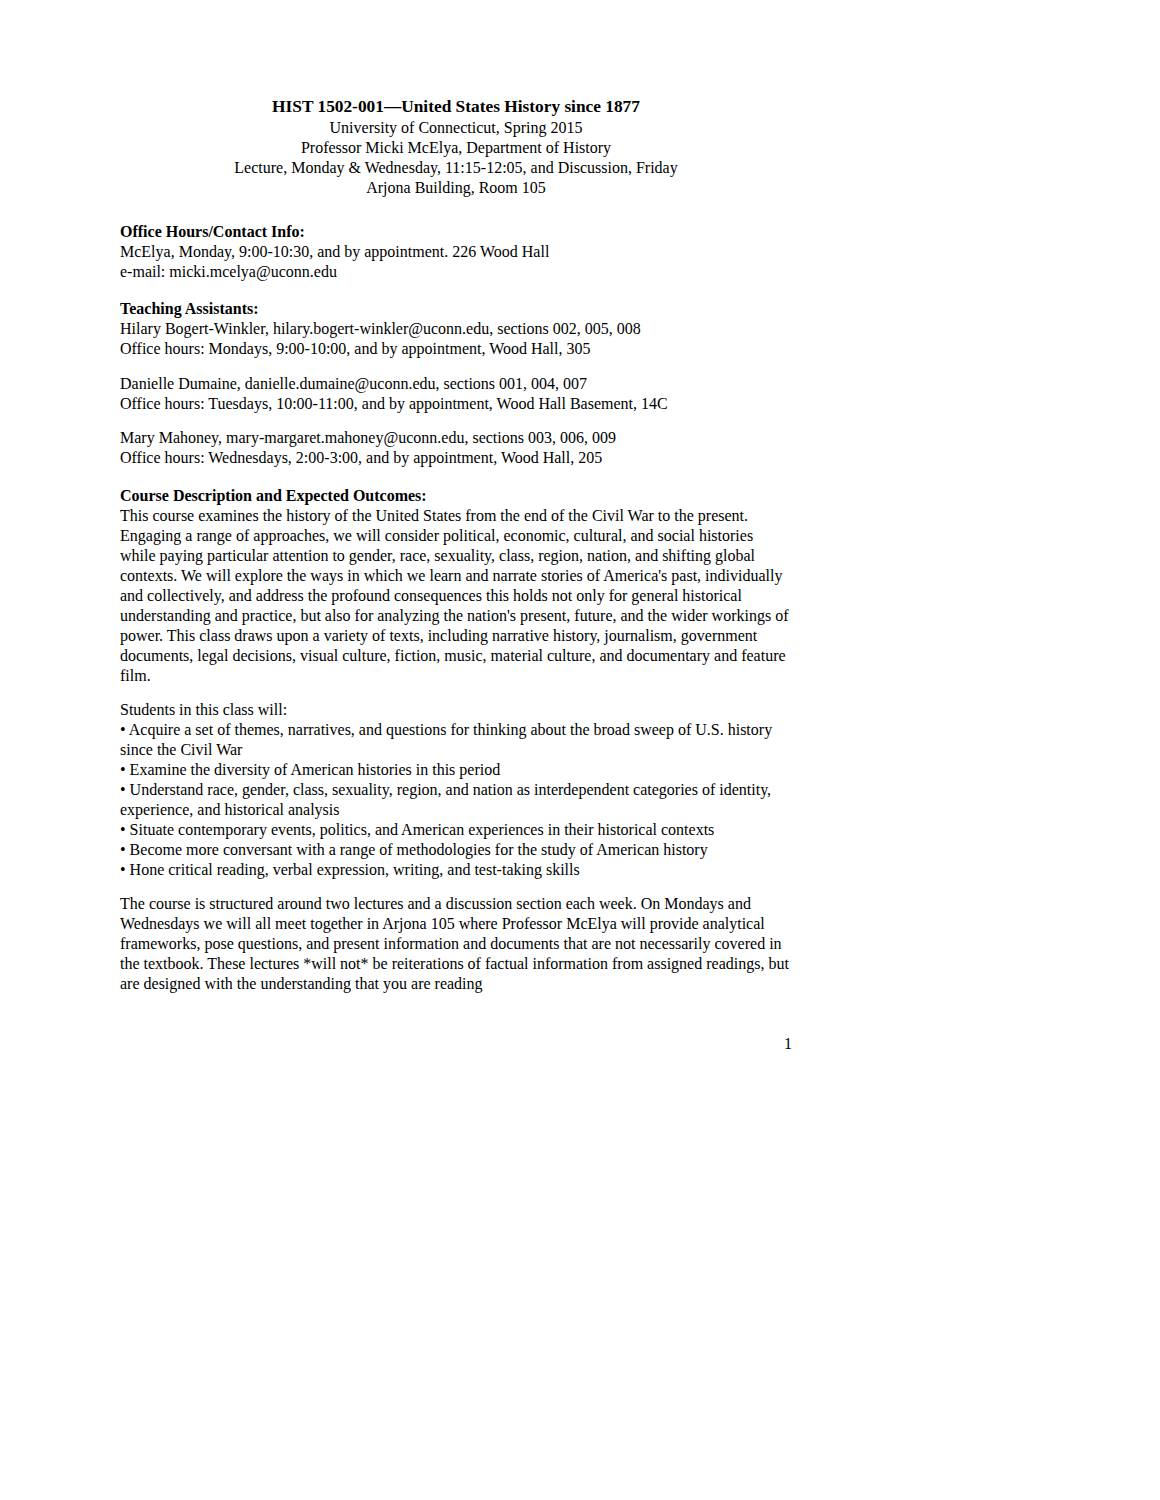HIST 1502-001—United States History since 1877
University of Connecticut, Spring 2015
Professor Micki McElya, Department of History
Lecture, Monday & Wednesday, 11:15-12:05, and Discussion, Friday
Arjona Building, Room 105
Office Hours/Contact Info:
McElya, Monday, 9:00-10:30, and by appointment. 226 Wood Hall
e-mail: micki.mcelya@uconn.edu
Teaching Assistants:
Hilary Bogert-Winkler, hilary.bogert-winkler@uconn.edu, sections 002, 005, 008
Office hours: Mondays, 9:00-10:00, and by appointment, Wood Hall, 305
Danielle Dumaine, danielle.dumaine@uconn.edu, sections 001, 004, 007
Office hours: Tuesdays, 10:00-11:00, and by appointment, Wood Hall Basement, 14C
Mary Mahoney, mary-margaret.mahoney@uconn.edu, sections 003, 006, 009
Office hours: Wednesdays, 2:00-3:00, and by appointment, Wood Hall, 205
Course Description and Expected Outcomes:
This course examines the history of the United States from the end of the Civil War to the present. Engaging a range of approaches, we will consider political, economic, cultural, and social histories while paying particular attention to gender, race, sexuality, class, region, nation, and shifting global contexts. We will explore the ways in which we learn and narrate stories of America's past, individually and collectively, and address the profound consequences this holds not only for general historical understanding and practice, but also for analyzing the nation's present, future, and the wider workings of power. This class draws upon a variety of texts, including narrative history, journalism, government documents, legal decisions, visual culture, fiction, music, material culture, and documentary and feature film.
Students in this class will:
Acquire a set of themes, narratives, and questions for thinking about the broad sweep of U.S. history since the Civil War
Examine the diversity of American histories in this period
Understand race, gender, class, sexuality, region, and nation as interdependent categories of identity, experience, and historical analysis
Situate contemporary events, politics, and American experiences in their historical contexts
Become more conversant with a range of methodologies for the study of American history
Hone critical reading, verbal expression, writing, and test-taking skills
The course is structured around two lectures and a discussion section each week. On Mondays and Wednesdays we will all meet together in Arjona 105 where Professor McElya will provide analytical frameworks, pose questions, and present information and documents that are not necessarily covered in the textbook. These lectures *will not* be reiterations of factual information from assigned readings, but are designed with the understanding that you are reading
1